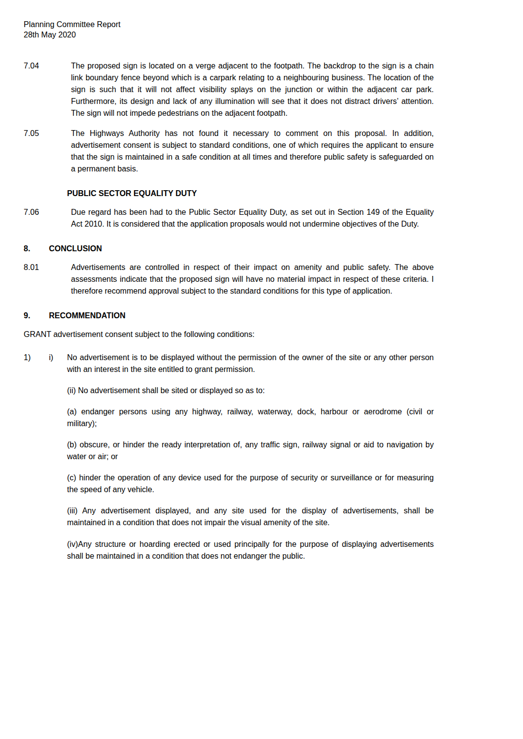Planning Committee Report
28th May 2020
7.04
The proposed sign is located on a verge adjacent to the footpath. The backdrop to the sign is a chain link boundary fence beyond which is a carpark relating to a neighbouring business. The location of the sign is such that it will not affect visibility splays on the junction or within the adjacent car park. Furthermore, its design and lack of any illumination will see that it does not distract drivers’ attention. The sign will not impede pedestrians on the adjacent footpath.
7.05
The Highways Authority has not found it necessary to comment on this proposal. In addition, advertisement consent is subject to standard conditions, one of which requires the applicant to ensure that the sign is maintained in a safe condition at all times and therefore public safety is safeguarded on a permanent basis.
PUBLIC SECTOR EQUALITY DUTY
7.06
Due regard has been had to the Public Sector Equality Duty, as set out in Section 149 of the Equality Act 2010. It is considered that the application proposals would not undermine objectives of the Duty.
8. CONCLUSION
8.01
Advertisements are controlled in respect of their impact on amenity and public safety. The above assessments indicate that the proposed sign will have no material impact in respect of these criteria. I therefore recommend approval subject to the standard conditions for this type of application.
9. RECOMMENDATION
GRANT advertisement consent subject to the following conditions:
1)
i)
No advertisement is to be displayed without the permission of the owner of the site or any other person with an interest in the site entitled to grant permission.
(ii) No advertisement shall be sited or displayed so as to:
(a) endanger persons using any highway, railway, waterway, dock, harbour or aerodrome (civil or military);
(b) obscure, or hinder the ready interpretation of, any traffic sign, railway signal or aid to navigation by water or air; or
(c) hinder the operation of any device used for the purpose of security or surveillance or for measuring the speed of any vehicle.
(iii) Any advertisement displayed, and any site used for the display of advertisements, shall be maintained in a condition that does not impair the visual amenity of the site.
(iv)Any structure or hoarding erected or used principally for the purpose of displaying advertisements shall be maintained in a condition that does not endanger the public.